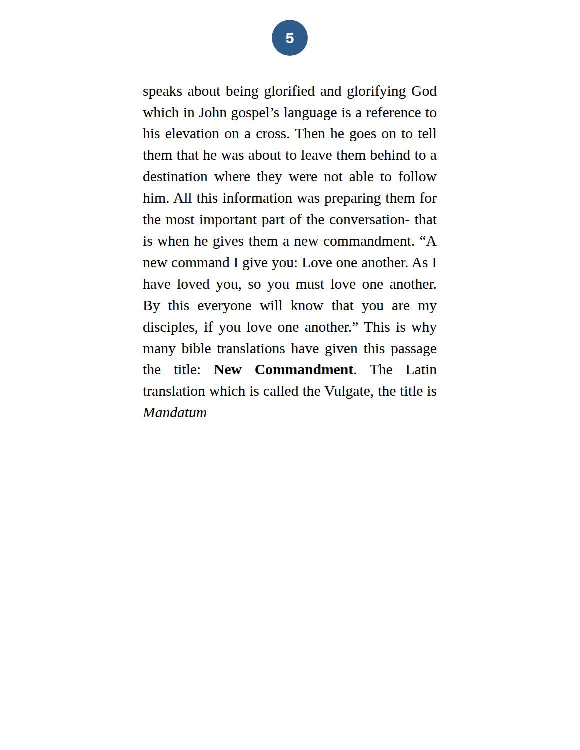5
speaks about being glorified and glorifying God which in John gospel’s language is a reference to his elevation on a cross. Then he goes on to tell them that he was about to leave them behind to a destination where they were not able to follow him. All this information was preparing them for the most important part of the conversation- that is when he gives them a new commandment. “A new command I give you: Love one another. As I have loved you, so you must love one another. By this everyone will know that you are my disciples, if you love one another.” This is why many bible translations have given this passage the title: New Commandment. The Latin translation which is called the Vulgate, the title is Mandatum